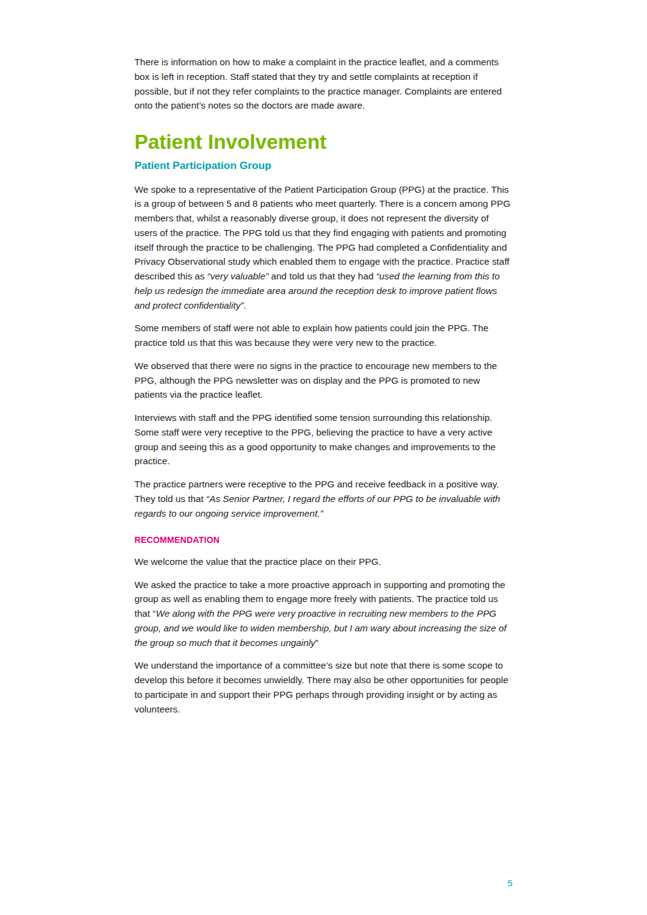There is information on how to make a complaint in the practice leaflet, and a comments box is left in reception. Staff stated that they try and settle complaints at reception if possible, but if not they refer complaints to the practice manager. Complaints are entered onto the patient’s notes so the doctors are made aware.
Patient Involvement
Patient Participation Group
We spoke to a representative of the Patient Participation Group (PPG) at the practice. This is a group of between 5 and 8 patients who meet quarterly. There is a concern among PPG members that, whilst a reasonably diverse group, it does not represent the diversity of users of the practice. The PPG told us that they find engaging with patients and promoting itself through the practice to be challenging. The PPG had completed a Confidentiality and Privacy Observational study which enabled them to engage with the practice. Practice staff described this as “very valuable” and told us that they had “used the learning from this to help us redesign the immediate area around the reception desk to improve patient flows and protect confidentiality”.
Some members of staff were not able to explain how patients could join the PPG. The practice told us that this was because they were very new to the practice.
We observed that there were no signs in the practice to encourage new members to the PPG, although the PPG newsletter was on display and the PPG is promoted to new patients via the practice leaflet.
Interviews with staff and the PPG identified some tension surrounding this relationship. Some staff were very receptive to the PPG, believing the practice to have a very active group and seeing this as a good opportunity to make changes and improvements to the practice.
The practice partners were receptive to the PPG and receive feedback in a positive way. They told us that “As Senior Partner, I regard the efforts of our PPG to be invaluable with regards to our ongoing service improvement.”
Recommendation
We welcome the value that the practice place on their PPG.
We asked the practice to take a more proactive approach in supporting and promoting the group as well as enabling them to engage more freely with patients. The practice told us that “We along with the PPG were very proactive in recruiting new members to the PPG group, and we would like to widen membership, but I am wary about increasing the size of the group so much that it becomes ungainly”
We understand the importance of a committee’s size but note that there is some scope to develop this before it becomes unwieldly. There may also be other opportunities for people to participate in and support their PPG perhaps through providing insight or by acting as volunteers.
5